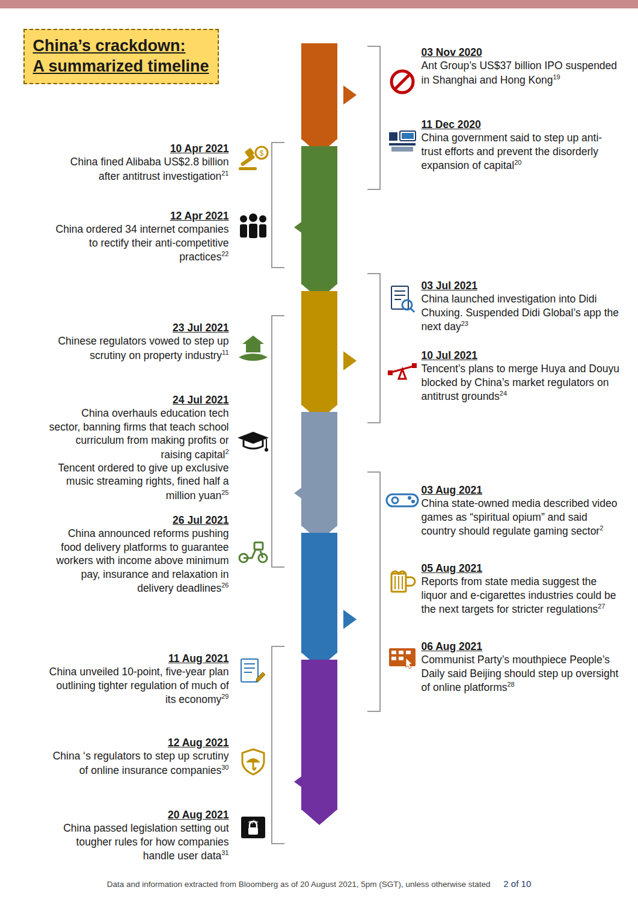China’s crackdown:
A summarized timeline
03 Nov 2020
Ant Group’s US$37 billion IPO suspended in Shanghai and Hong Kong19
11 Dec 2020
China government said to step up anti-trust efforts and prevent the disorderly expansion of capital20
$
10 Apr 2021
China fined Alibaba US$2.8 billion after antitrust investigation21
12 Apr 2021
China ordered 34 internet companies to rectify their anti-competitive practices22
03 Jul 2021
China launched investigation into Didi Chuxing. Suspended Didi Global’s app the next day23
10 Jul 2021
Tencent’s plans to merge Huya and Douyu blocked by China’s market regulators on antitrust grounds24
23 Jul 2021
Chinese regulators vowed to step up scrutiny on property industry11
24 Jul 2021
China overhauls education tech sector, banning firms that teach school curriculum from making profits or raising capital2
Tencent ordered to give up exclusive music streaming rights, fined half a million yuan25
26 Jul 2021
China announced reforms pushing food delivery platforms to guarantee workers with income above minimum pay, insurance and relaxation in delivery deadlines26
03 Aug 2021
China state-owned media described video games as “spiritual opium” and said country should regulate gaming sector2
05 Aug 2021
Reports from state media suggest the liquor and e-cigarettes industries could be the next targets for stricter regulations27
06 Aug 2021
Communist Party’s mouthpiece People’s Daily said Beijing should step up oversight of online platforms28
11 Aug 2021
China unveiled 10-point, five-year plan outlining tighter regulation of much of its economy29
12 Aug 2021
China ‘s regulators to step up scrutiny of online insurance companies30
</>
20 Aug 2021
China passed legislation setting out tougher rules for how companies handle user data31
Data and information extracted from Bloomberg as of 20 August 2021, 5pm (SGT), unless otherwise stated 2 of 10